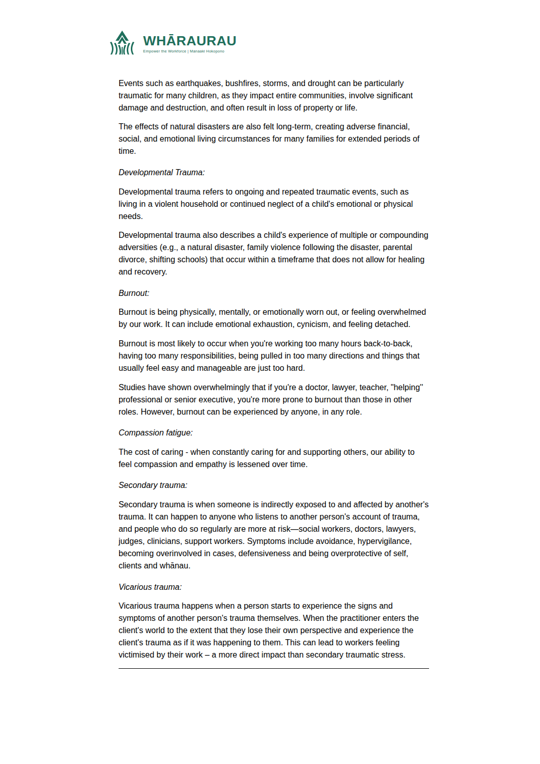WHĀRAURAU
Empower the Workforce | Manaaki Hokopono
Events such as earthquakes, bushfires, storms, and drought can be particularly traumatic for many children, as they impact entire communities, involve significant damage and destruction, and often result in loss of property or life.
The effects of natural disasters are also felt long-term, creating adverse financial, social, and emotional living circumstances for many families for extended periods of time.
Developmental Trauma:
Developmental trauma refers to ongoing and repeated traumatic events, such as living in a violent household or continued neglect of a child's emotional or physical needs.
Developmental trauma also describes a child's experience of multiple or compounding adversities (e.g., a natural disaster, family violence following the disaster, parental divorce, shifting schools) that occur within a timeframe that does not allow for healing and recovery.
Burnout:
Burnout is being physically, mentally, or emotionally worn out, or feeling overwhelmed by our work. It can include emotional exhaustion, cynicism, and feeling detached.
Burnout is most likely to occur when you're working too many hours back-to-back, having too many responsibilities, being pulled in too many directions and things that usually feel easy and manageable are just too hard.
Studies have shown overwhelmingly that if you're a doctor, lawyer, teacher, "helping'' professional or senior executive, you're more prone to burnout than those in other roles. However, burnout can be experienced by anyone, in any role.
Compassion fatigue:
The cost of caring - when constantly caring for and supporting others, our ability to feel compassion and empathy is lessened over time.
Secondary trauma:
Secondary trauma is when someone is indirectly exposed to and affected by another's trauma. It can happen to anyone who listens to another person's account of trauma, and people who do so regularly are more at risk—social workers, doctors, lawyers, judges, clinicians, support workers. Symptoms include avoidance, hypervigilance, becoming overinvolved in cases, defensiveness and being overprotective of self, clients and whānau.
Vicarious trauma:
Vicarious trauma happens when a person starts to experience the signs and symptoms of another person's trauma themselves. When the practitioner enters the client's world to the extent that they lose their own perspective and experience the client's trauma as if it was happening to them. This can lead to workers feeling victimised by their work – a more direct impact than secondary traumatic stress.